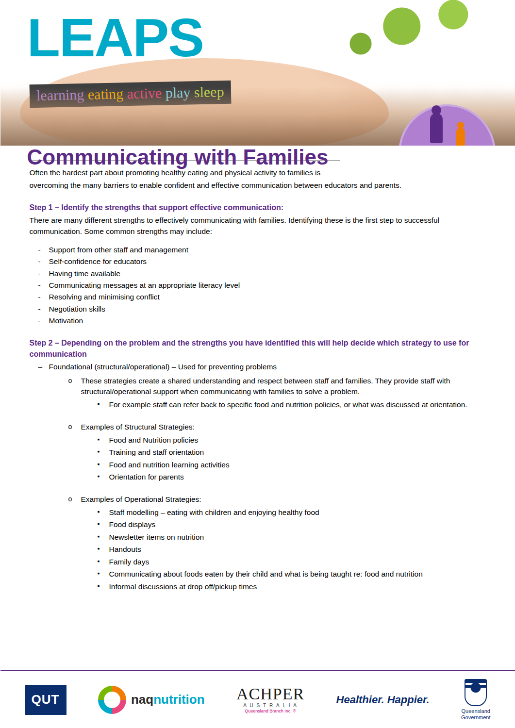LEAPS
learning eating active play sleep
LEAPS
learning
Communicating with Families
Often the hardest part about promoting healthy eating and physical activity to families is
overcoming the many barriers to enable confident and effective communication between educators and parents.
Step 1 – Identify the strengths that support effective communication:
There are many different strengths to effectively communicating with families. Identifying these is the first step to successful communication. Some common strengths may include:
Support from other staff and management
Self-confidence for educators
Having time available
Communicating messages at an appropriate literacy level
Resolving and minimising conflict
Negotiation skills
Motivation
Step 2 – Depending on the problem and the strengths you have identified this will help decide which strategy to use for communication
Foundational (structural/operational) – Used for preventing problems
These strategies create a shared understanding and respect between staff and families. They provide staff with structural/operational support when communicating with families to solve a problem.
For example staff can refer back to specific food and nutrition policies, or what was discussed at orientation.
Examples of Structural Strategies:
Food and Nutrition policies
Training and staff orientation
Food and nutrition learning activities
Orientation for parents
Examples of Operational Strategies:
Staff modelling – eating with children and enjoying healthy food
Food displays
Newsletter items on nutrition
Handouts
Family days
Communicating about foods eaten by their child and what is being taught re: food and nutrition
Informal discussions at drop off/pickup times
QUT
naqnutrition
ACHPER
A U S T R A L I A
Queensland Branch Inc. ®
Healthier. Happier.
Queensland
Government